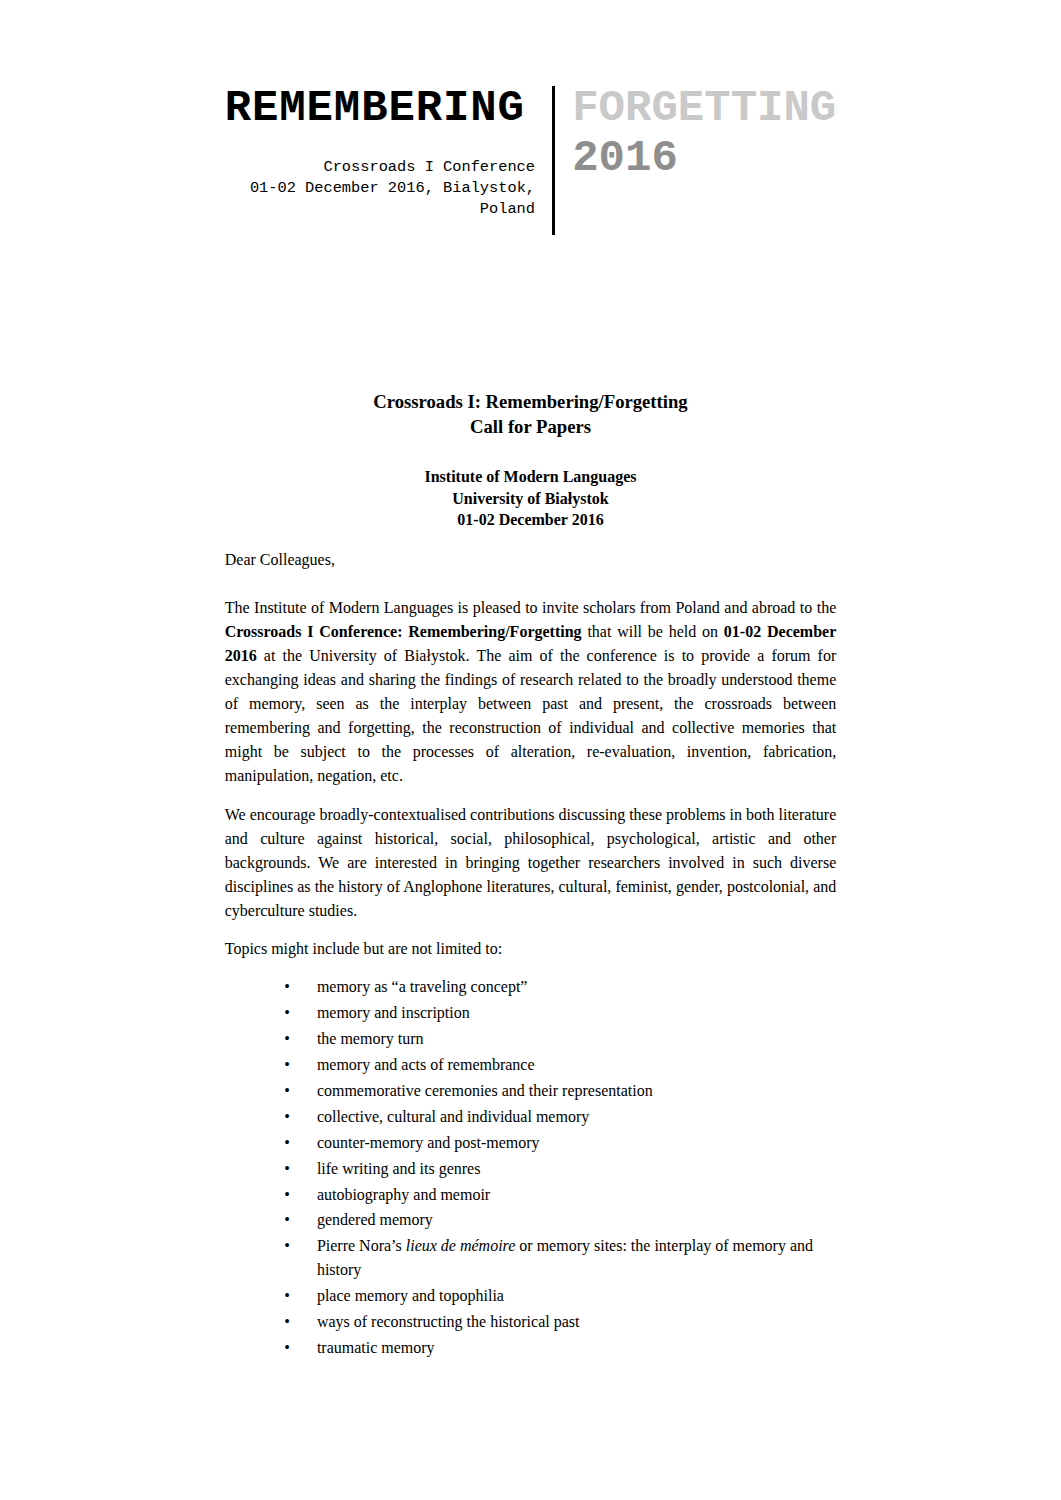REMEMBERING
Crossroads I Conference
01-02 December 2016, Bialystok, Poland
FORGETTING
2016
Crossroads I: Remembering/Forgetting
Call for Papers
Institute of Modern Languages
University of Białystok
01-02 December 2016
Dear Colleagues,
The Institute of Modern Languages is pleased to invite scholars from Poland and abroad to the Crossroads I Conference: Remembering/Forgetting that will be held on 01-02 December 2016 at the University of Białystok. The aim of the conference is to provide a forum for exchanging ideas and sharing the findings of research related to the broadly understood theme of memory, seen as the interplay between past and present, the crossroads between remembering and forgetting, the reconstruction of individual and collective memories that might be subject to the processes of alteration, re-evaluation, invention, fabrication, manipulation, negation, etc.
We encourage broadly-contextualised contributions discussing these problems in both literature and culture against historical, social, philosophical, psychological, artistic and other backgrounds. We are interested in bringing together researchers involved in such diverse disciplines as the history of Anglophone literatures, cultural, feminist, gender, postcolonial, and cyberculture studies.
Topics might include but are not limited to:
memory as “a traveling concept”
memory and inscription
the memory turn
memory and acts of remembrance
commemorative ceremonies and their representation
collective, cultural and individual memory
counter-memory and post-memory
life writing and its genres
autobiography and memoir
gendered memory
Pierre Nora’s lieux de mémoire or memory sites: the interplay of memory and history
place memory and topophilia
ways of reconstructing the historical past
traumatic memory